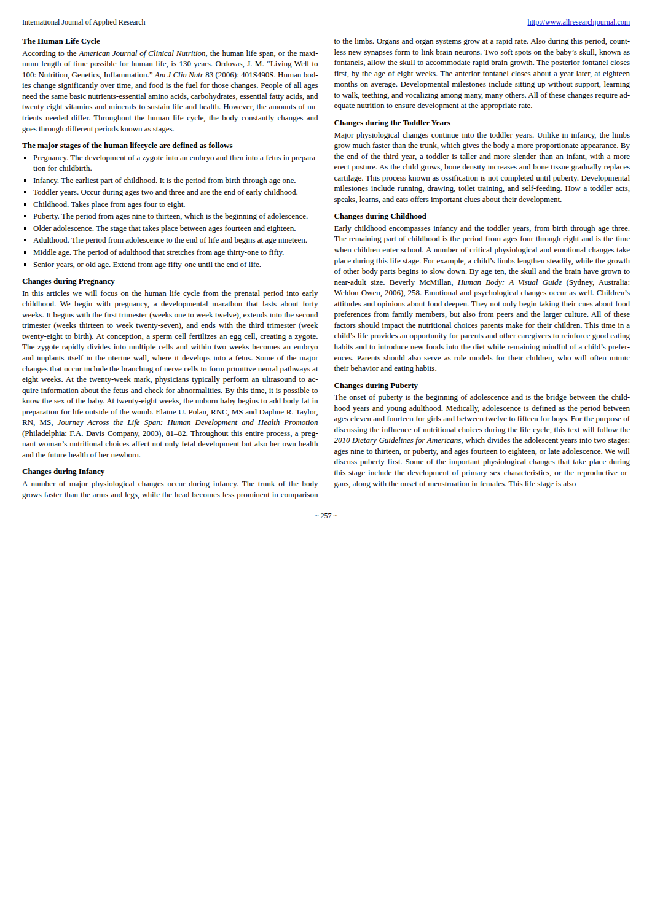International Journal of Applied Research http://www.allresearchjournal.com
The Human Life Cycle
According to the American Journal of Clinical Nutrition, the human life span, or the maximum length of time possible for human life, is 130 years. Ordovas, J. M. “Living Well to 100: Nutrition, Genetics, Inflammation.” Am J Clin Nutr 83 (2006): 401S490S. Human bodies change significantly over time, and food is the fuel for those changes. People of all ages need the same basic nutrients-essential amino acids, carbohydrates, essential fatty acids, and twenty-eight vitamins and minerals-to sustain life and health. However, the amounts of nutrients needed differ. Throughout the human life cycle, the body constantly changes and goes through different periods known as stages.
The major stages of the human lifecycle are defined as follows
Pregnancy. The development of a zygote into an embryo and then into a fetus in preparation for childbirth.
Infancy. The earliest part of childhood. It is the period from birth through age one.
Toddler years. Occur during ages two and three and are the end of early childhood.
Childhood. Takes place from ages four to eight.
Puberty. The period from ages nine to thirteen, which is the beginning of adolescence.
Older adolescence. The stage that takes place between ages fourteen and eighteen.
Adulthood. The period from adolescence to the end of life and begins at age nineteen.
Middle age. The period of adulthood that stretches from age thirty-one to fifty.
Senior years, or old age. Extend from age fifty-one until the end of life.
Changes during Pregnancy
In this articles we will focus on the human life cycle from the prenatal period into early childhood. We begin with pregnancy, a developmental marathon that lasts about forty weeks. It begins with the first trimester (weeks one to week twelve), extends into the second trimester (weeks thirteen to week twenty-seven), and ends with the third trimester (week twenty-eight to birth). At conception, a sperm cell fertilizes an egg cell, creating a zygote. The zygote rapidly divides into multiple cells and within two weeks becomes an embryo and implants itself in the uterine wall, where it develops into a fetus. Some of the major changes that occur include the branching of nerve cells to form primitive neural pathways at eight weeks. At the twenty-week mark, physicians typically perform an ultrasound to acquire information about the fetus and check for abnormalities. By this time, it is possible to know the sex of the baby. At twenty-eight weeks, the unborn baby begins to add body fat in preparation for life outside of the womb. Elaine U. Polan, RNC, MS and Daphne R. Taylor, RN, MS, Journey Across the Life Span: Human Development and Health Promotion (Philadelphia: F.A. Davis Company, 2003), 81–82. Throughout this entire process, a pregnant woman’s nutritional choices affect not only fetal development but also her own health and the future health of her newborn.
Changes during Infancy
A number of major physiological changes occur during infancy. The trunk of the body grows faster than the arms and legs, while the head becomes less prominent in comparison to the limbs. Organs and organ systems grow at a rapid rate. Also during this period, countless new synapses form to link brain neurons. Two soft spots on the baby’s skull, known as fontanels, allow the skull to accommodate rapid brain growth. The posterior fontanel closes first, by the age of eight weeks. The anterior fontanel closes about a year later, at eighteen months on average. Developmental milestones include sitting up without support, learning to walk, teething, and vocalizing among many, many others. All of these changes require adequate nutrition to ensure development at the appropriate rate.
Changes during the Toddler Years
Major physiological changes continue into the toddler years. Unlike in infancy, the limbs grow much faster than the trunk, which gives the body a more proportionate appearance. By the end of the third year, a toddler is taller and more slender than an infant, with a more erect posture. As the child grows, bone density increases and bone tissue gradually replaces cartilage. This process known as ossification is not completed until puberty. Developmental milestones include running, drawing, toilet training, and self-feeding. How a toddler acts, speaks, learns, and eats offers important clues about their development.
Changes during Childhood
Early childhood encompasses infancy and the toddler years, from birth through age three. The remaining part of childhood is the period from ages four through eight and is the time when children enter school. A number of critical physiological and emotional changes take place during this life stage. For example, a child’s limbs lengthen steadily, while the growth of other body parts begins to slow down. By age ten, the skull and the brain have grown to near-adult size. Beverly McMillan, Human Body: A Visual Guide (Sydney, Australia: Weldon Owen, 2006), 258. Emotional and psychological changes occur as well. Children’s attitudes and opinions about food deepen. They not only begin taking their cues about food preferences from family members, but also from peers and the larger culture. All of these factors should impact the nutritional choices parents make for their children. This time in a child’s life provides an opportunity for parents and other caregivers to reinforce good eating habits and to introduce new foods into the diet while remaining mindful of a child’s preferences. Parents should also serve as role models for their children, who will often mimic their behavior and eating habits.
Changes during Puberty
The onset of puberty is the beginning of adolescence and is the bridge between the childhood years and young adulthood. Medically, adolescence is defined as the period between ages eleven and fourteen for girls and between twelve to fifteen for boys. For the purpose of discussing the influence of nutritional choices during the life cycle, this text will follow the 2010 Dietary Guidelines for Americans, which divides the adolescent years into two stages: ages nine to thirteen, or puberty, and ages fourteen to eighteen, or late adolescence. We will discuss puberty first. Some of the important physiological changes that take place during this stage include the development of primary sex characteristics, or the reproductive organs, along with the onset of menstruation in females. This life stage is also
~ 257 ~